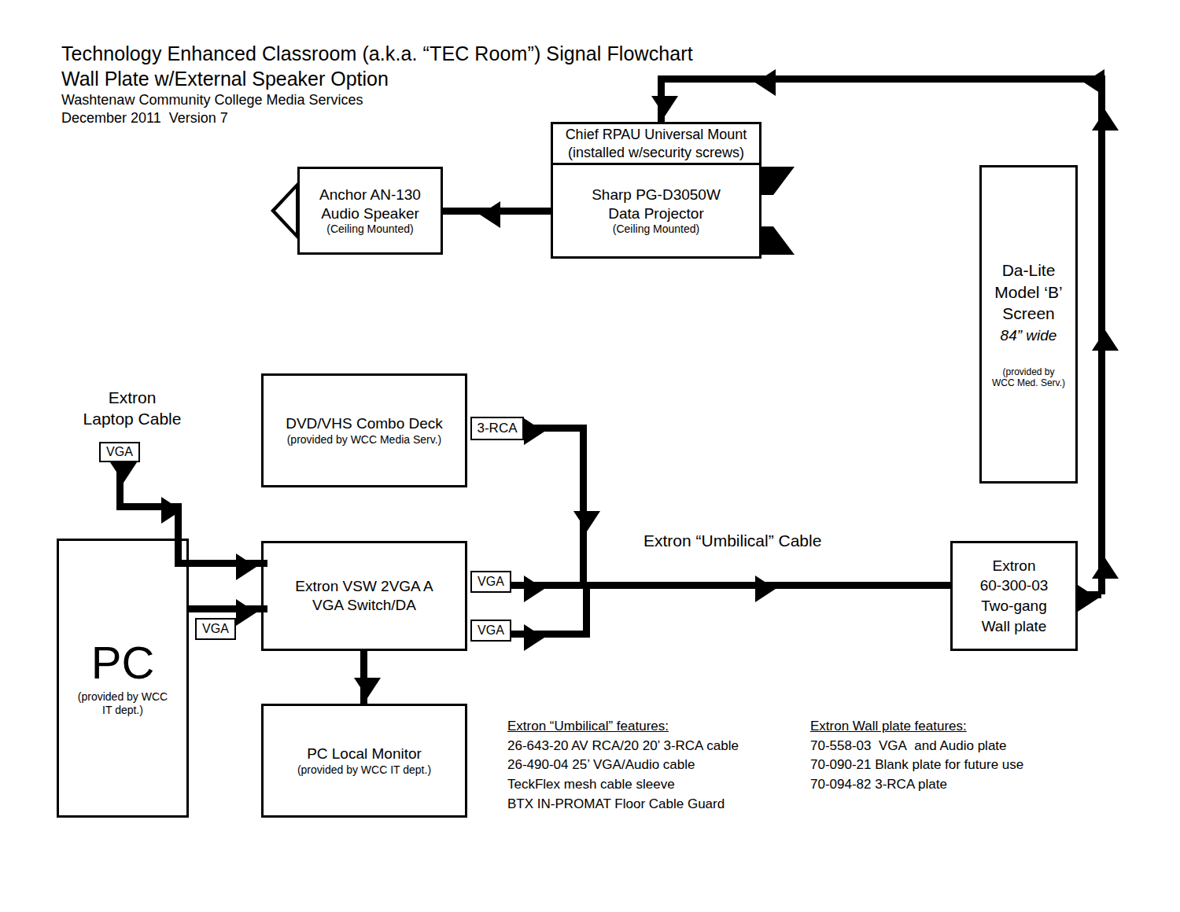Technology Enhanced Classroom (a.k.a. “TEC Room”) Signal Flowchart
Wall Plate w/External Speaker Option
Washtenaw Community College Media Services
December 2011 Version 7
Chief RPAU Universal Mount
(installed w/security screws)
Sharp PG-D3050W
Data Projector
(Ceiling Mounted)
Anchor AN-130
Audio Speaker
(Ceiling Mounted)
Da-Lite
Model ‘B’
Screen
84” wide
(provided by
WCC Med. Serv.)
DVD/VHS Combo Deck
(provided by WCC Media Serv.)
Extron VSW 2VGA A
VGA Switch/DA
PC
(provided by WCC
IT dept.)
PC Local Monitor
(provided by WCC IT dept.)
Extron
60-300-03
Two-gang
Wall plate
Extron
Laptop Cable
VGA
3-RCA
VGA
VGA
VGA
Extron “Umbilical” Cable
Extron “Umbilical” features:
26-643-20 AV RCA/20 20’ 3-RCA cable
26-490-04 25’ VGA/Audio cable
TeckFlex mesh cable sleeve
BTX IN-PROMAT Floor Cable Guard
Extron Wall plate features:
70-558-03 VGA and Audio plate
70-090-21 Blank plate for future use
70-094-82 3-RCA plate